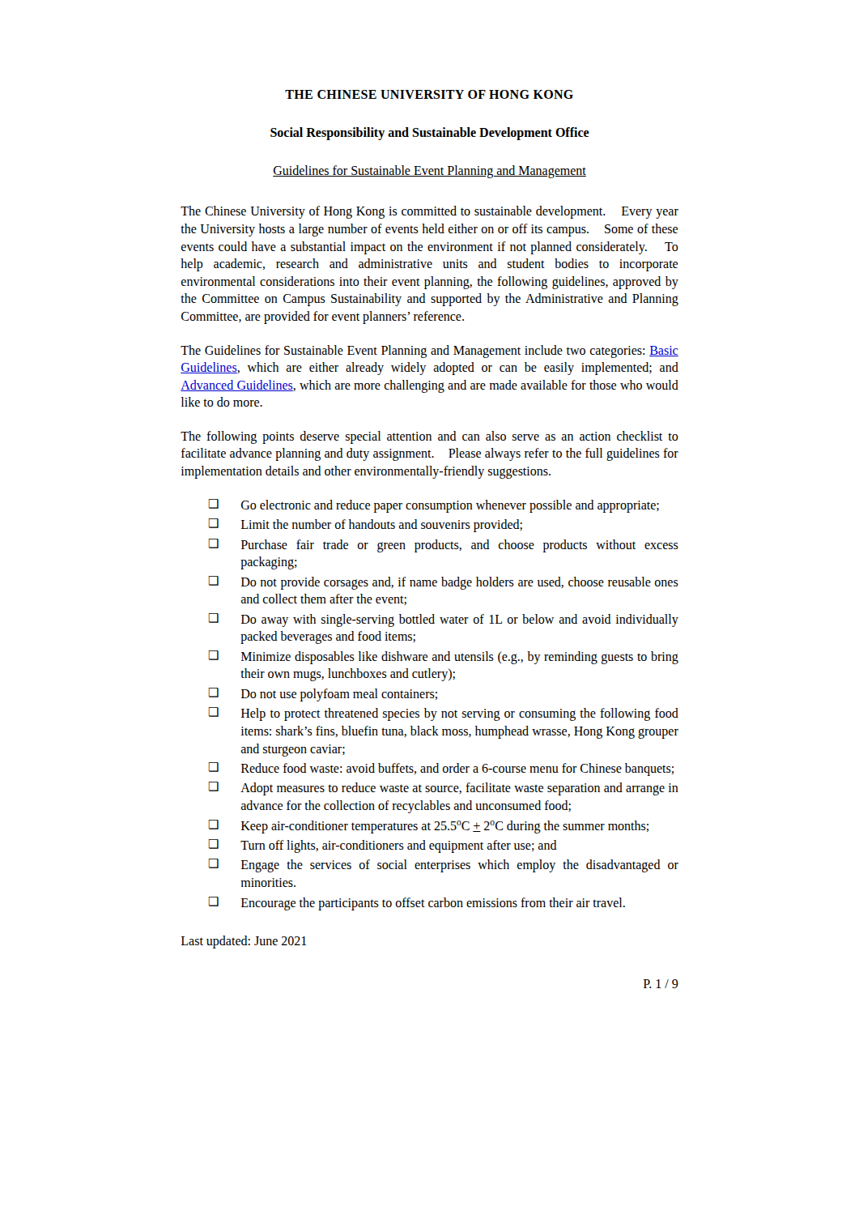THE CHINESE UNIVERSITY OF HONG KONG
Social Responsibility and Sustainable Development Office
Guidelines for Sustainable Event Planning and Management
The Chinese University of Hong Kong is committed to sustainable development. Every year the University hosts a large number of events held either on or off its campus. Some of these events could have a substantial impact on the environment if not planned considerately. To help academic, research and administrative units and student bodies to incorporate environmental considerations into their event planning, the following guidelines, approved by the Committee on Campus Sustainability and supported by the Administrative and Planning Committee, are provided for event planners’ reference.
The Guidelines for Sustainable Event Planning and Management include two categories: Basic Guidelines, which are either already widely adopted or can be easily implemented; and Advanced Guidelines, which are more challenging and are made available for those who would like to do more.
The following points deserve special attention and can also serve as an action checklist to facilitate advance planning and duty assignment. Please always refer to the full guidelines for implementation details and other environmentally-friendly suggestions.
Go electronic and reduce paper consumption whenever possible and appropriate;
Limit the number of handouts and souvenirs provided;
Purchase fair trade or green products, and choose products without excess packaging;
Do not provide corsages and, if name badge holders are used, choose reusable ones and collect them after the event;
Do away with single-serving bottled water of 1L or below and avoid individually packed beverages and food items;
Minimize disposables like dishware and utensils (e.g., by reminding guests to bring their own mugs, lunchboxes and cutlery);
Do not use polyfoam meal containers;
Help to protect threatened species by not serving or consuming the following food items: shark’s fins, bluefin tuna, black moss, humphead wrasse, Hong Kong grouper and sturgeon caviar;
Reduce food waste: avoid buffets, and order a 6-course menu for Chinese banquets;
Adopt measures to reduce waste at source, facilitate waste separation and arrange in advance for the collection of recyclables and unconsumed food;
Keep air-conditioner temperatures at 25.5oC + 2oC during the summer months;
Turn off lights, air-conditioners and equipment after use; and
Engage the services of social enterprises which employ the disadvantaged or minorities.
Encourage the participants to offset carbon emissions from their air travel.
Last updated: June 2021
P. 1 / 9